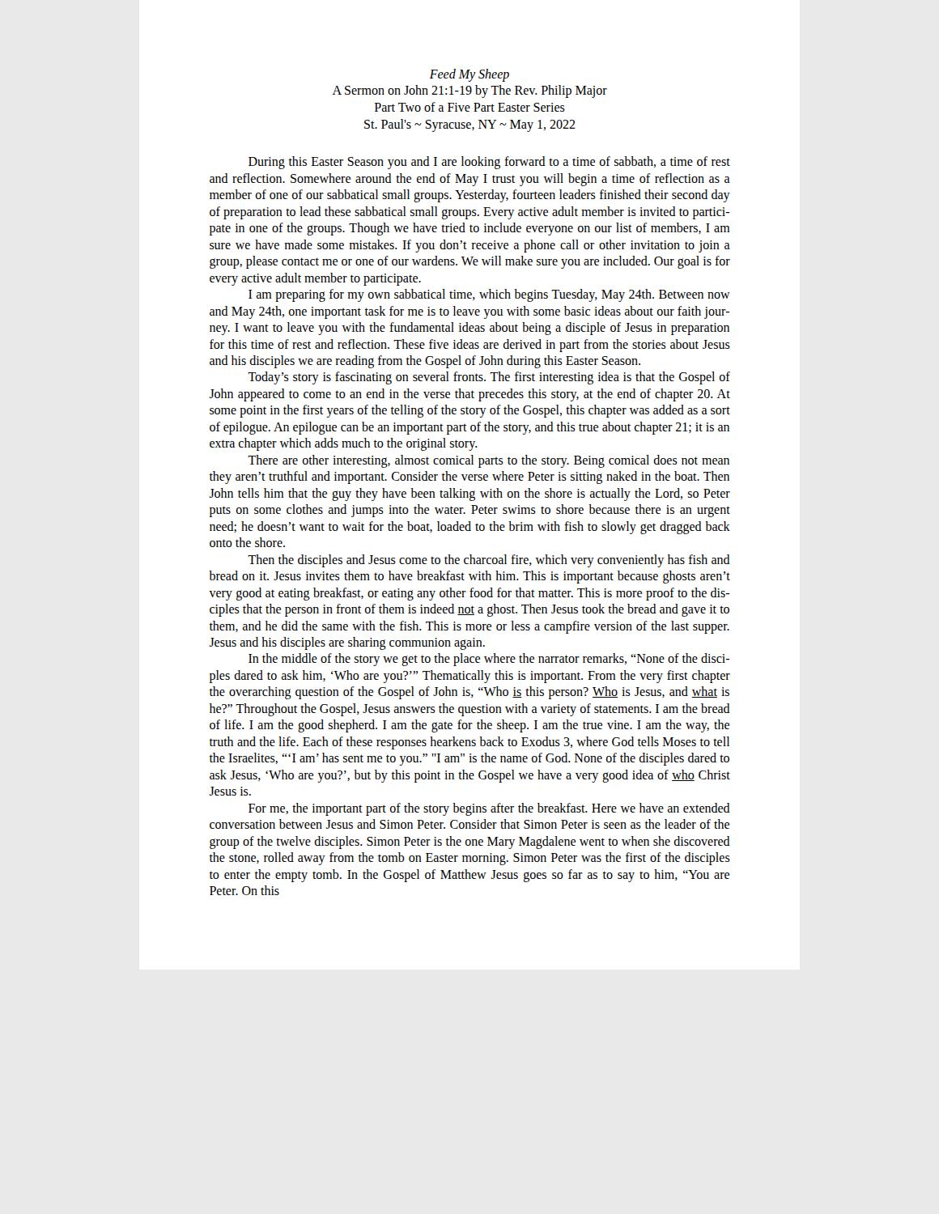Feed My Sheep
A Sermon on John 21:1-19 by The Rev. Philip Major
Part Two of a Five Part Easter Series
St. Paul's ~ Syracuse, NY ~ May 1, 2022
During this Easter Season you and I are looking forward to a time of sabbath, a time of rest and reflection. Somewhere around the end of May I trust you will begin a time of reflection as a member of one of our sabbatical small groups. Yesterday, fourteen leaders finished their second day of preparation to lead these sabbatical small groups. Every active adult member is invited to participate in one of the groups. Though we have tried to include everyone on our list of members, I am sure we have made some mistakes. If you don’t receive a phone call or other invitation to join a group, please contact me or one of our wardens. We will make sure you are included. Our goal is for every active adult member to participate.
I am preparing for my own sabbatical time, which begins Tuesday, May 24th. Between now and May 24th, one important task for me is to leave you with some basic ideas about our faith journey. I want to leave you with the fundamental ideas about being a disciple of Jesus in preparation for this time of rest and reflection. These five ideas are derived in part from the stories about Jesus and his disciples we are reading from the Gospel of John during this Easter Season.
Today’s story is fascinating on several fronts. The first interesting idea is that the Gospel of John appeared to come to an end in the verse that precedes this story, at the end of chapter 20. At some point in the first years of the telling of the story of the Gospel, this chapter was added as a sort of epilogue. An epilogue can be an important part of the story, and this true about chapter 21; it is an extra chapter which adds much to the original story.
There are other interesting, almost comical parts to the story. Being comical does not mean they aren’t truthful and important. Consider the verse where Peter is sitting naked in the boat. Then John tells him that the guy they have been talking with on the shore is actually the Lord, so Peter puts on some clothes and jumps into the water. Peter swims to shore because there is an urgent need; he doesn’t want to wait for the boat, loaded to the brim with fish to slowly get dragged back onto the shore.
Then the disciples and Jesus come to the charcoal fire, which very conveniently has fish and bread on it. Jesus invites them to have breakfast with him. This is important because ghosts aren’t very good at eating breakfast, or eating any other food for that matter. This is more proof to the disciples that the person in front of them is indeed not a ghost. Then Jesus took the bread and gave it to them, and he did the same with the fish. This is more or less a campfire version of the last supper. Jesus and his disciples are sharing communion again.
In the middle of the story we get to the place where the narrator remarks, “None of the disciples dared to ask him, ‘Who are you?’” Thematically this is important. From the very first chapter the overarching question of the Gospel of John is, “Who is this person? Who is Jesus, and what is he?” Throughout the Gospel, Jesus answers the question with a variety of statements. I am the bread of life. I am the good shepherd. I am the gate for the sheep. I am the true vine. I am the way, the truth and the life. Each of these responses hearkens back to Exodus 3, where God tells Moses to tell the Israelites, “‘I am’ has sent me to you.” "I am" is the name of God. None of the disciples dared to ask Jesus, ‘Who are you?’, but by this point in the Gospel we have a very good idea of who Christ Jesus is.
For me, the important part of the story begins after the breakfast. Here we have an extended conversation between Jesus and Simon Peter. Consider that Simon Peter is seen as the leader of the group of the twelve disciples. Simon Peter is the one Mary Magdalene went to when she discovered the stone, rolled away from the tomb on Easter morning. Simon Peter was the first of the disciples to enter the empty tomb. In the Gospel of Matthew Jesus goes so far as to say to him, “You are Peter. On this